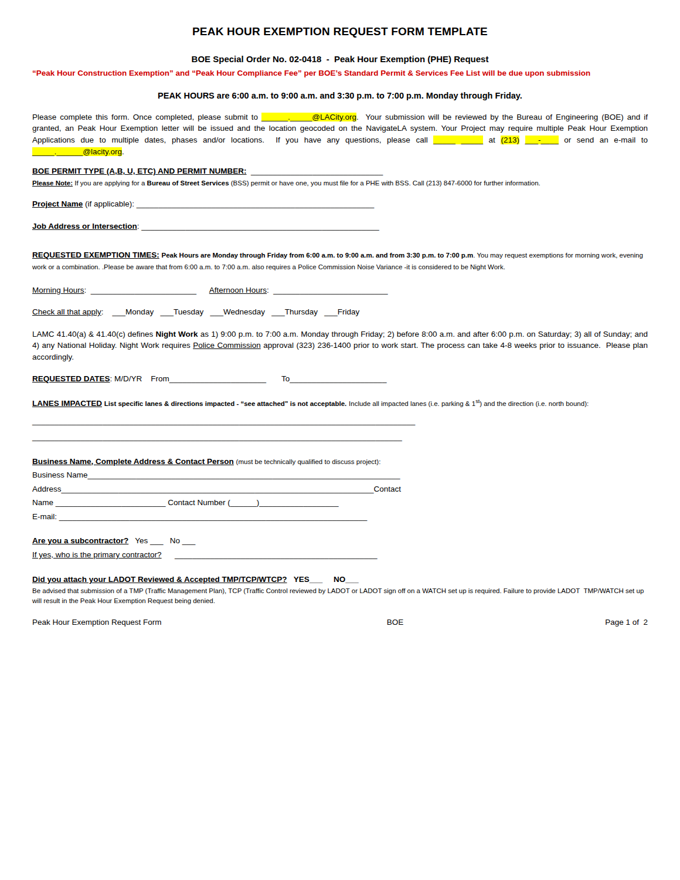PEAK HOUR EXEMPTION REQUEST FORM TEMPLATE
BOE Special Order No. 02-0418 - Peak Hour Exemption (PHE) Request
“Peak Hour Construction Exemption” and “Peak Hour Compliance Fee” per BOE’s Standard Permit & Services Fee List will be due upon submission
PEAK HOURS are 6:00 a.m. to 9:00 a.m. and 3:30 p.m. to 7:00 p.m. Monday through Friday.
Please complete this form. Once completed, please submit to ______._____@LACity.org. Your submission will be reviewed by the Bureau of Engineering (BOE) and if granted, an Peak Hour Exemption letter will be issued and the location geocoded on the NavigateLA system. Your Project may require multiple Peak Hour Exemption Applications due to multiple dates, phases and/or locations. If you have any questions, please call _____ _____ at (213) ___-____ or send an e-mail to _____.______@lacity.org.
BOE PERMIT TYPE (A,B, U, ETC) AND PERMIT NUMBER: ______________________________
Please Note: If you are applying for a Bureau of Street Services (BSS) permit or have one, you must file for a PHE with BSS. Call (213) 847-6000 for further information.
Project Name (if applicable): ______________________________________________________
Job Address or Intersection: ______________________________________________________
REQUESTED EXEMPTION TIMES: Peak Hours are Monday through Friday from 6:00 a.m. to 9:00 a.m. and from 3:30 p.m. to 7:00 p.m. You may request exemptions for morning work, evening work or a combination. .Please be aware that from 6:00 a.m. to 7:00 a.m. also requires a Police Commission Noise Variance -it is considered to be Night Work.
Morning Hours: ________________________ Afternoon Hours: __________________________
Check all that apply: ___Monday ___Tuesday ___Wednesday ___Thursday ___Friday
LAMC 41.40(a) & 41.40(c) defines Night Work as 1) 9:00 p.m. to 7:00 a.m. Monday through Friday; 2) before 8:00 a.m. and after 6:00 p.m. on Saturday; 3) all of Sunday; and 4) any National Holiday. Night Work requires Police Commission approval (323) 236-1400 prior to work start. The process can take 4-8 weeks prior to issuance. Please plan accordingly.
REQUESTED DATES: M/D/YR From______________________ To______________________
LANES IMPACTED List specific lanes & directions impacted - “see attached” is not acceptable. Include all impacted lanes (i.e. parking & 1st) and the direction (i.e. north bound):
_______________________________________________________________________________________
____________________________________________________________________________________
Business Name, Complete Address & Contact Person (must be technically qualified to discuss project):
Business Name_______________________________________________________________________
Address_______________________________________________________________________Contact
Name _________________________ Contact Number (______)__________________
E-mail: ______________________________________________________________________
Are you a subcontractor? Yes ___ No ___
If yes, who is the primary contractor? ______________________________________________
Did you attach your LADOT Reviewed & Accepted TMP/TCP/WTCP? YES___ NO___
Be advised that submission of a TMP (Traffic Management Plan), TCP (Traffic Control reviewed by LADOT or LADOT sign off on a WATCH set up is required. Failure to provide LADOT TMP/WATCH set up will result in the Peak Hour Exemption Request being denied.
Peak Hour Exemption Request Form BOE Page 1 of 2